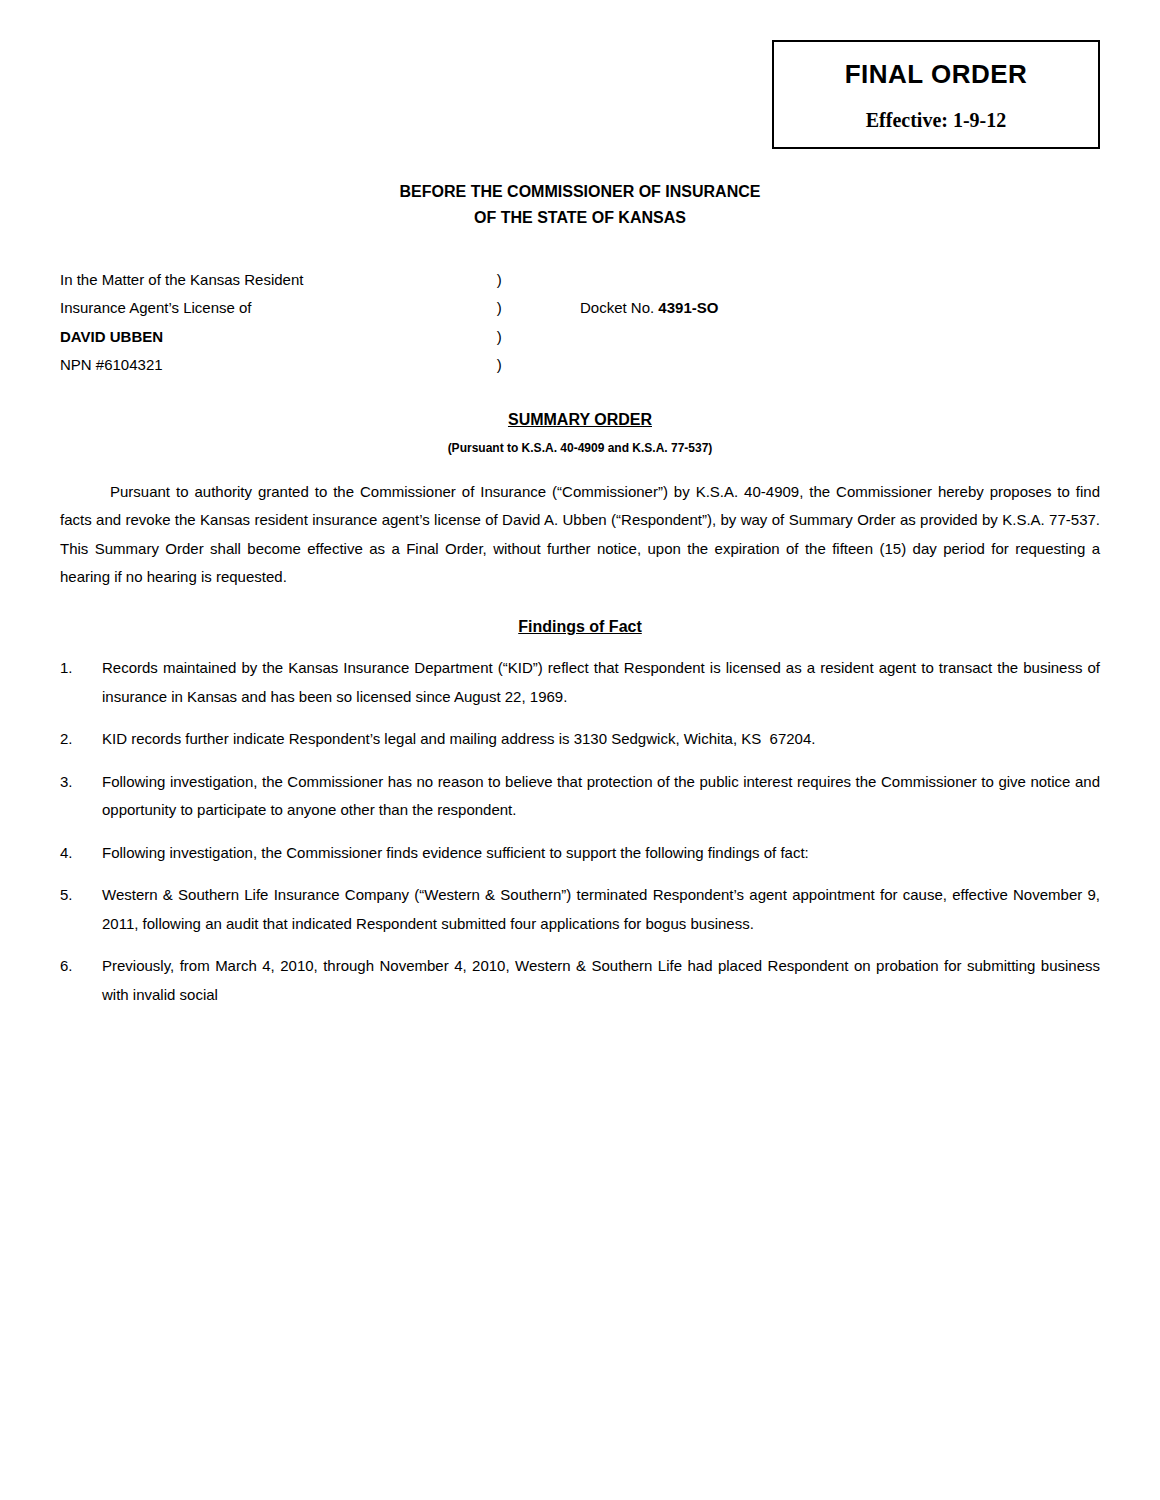FINAL ORDER
Effective: 1-9-12
BEFORE THE COMMISSIONER OF INSURANCE
OF THE STATE OF KANSAS
| In the Matter of the Kansas Resident | ) | |
| Insurance Agent’s License of | ) | Docket No. 4391-SO |
| DAVID UBBEN | ) | |
| NPN #6104321 | ) | |
SUMMARY ORDER
(Pursuant to K.S.A. 40-4909 and K.S.A. 77-537)
Pursuant to authority granted to the Commissioner of Insurance (“Commissioner”) by K.S.A. 40-4909, the Commissioner hereby proposes to find facts and revoke the Kansas resident insurance agent’s license of David A. Ubben (“Respondent”), by way of Summary Order as provided by K.S.A. 77-537. This Summary Order shall become effective as a Final Order, without further notice, upon the expiration of the fifteen (15) day period for requesting a hearing if no hearing is requested.
Findings of Fact
| 1. | Records maintained by the Kansas Insurance Department (“KID”) reflect that Respondent is licensed as a resident agent to transact the business of insurance in Kansas and has been so licensed since August 22, 1969. |
| 2. | KID records further indicate Respondent’s legal and mailing address is 3130 Sedgwick, Wichita, KS 67204. |
| 3. | Following investigation, the Commissioner has no reason to believe that protection of the public interest requires the Commissioner to give notice and opportunity to participate to anyone other than the respondent. |
| 4. | Following investigation, the Commissioner finds evidence sufficient to support the following findings of fact: |
| 5. | Western & Southern Life Insurance Company (“Western & Southern”) terminated Respondent’s agent appointment for cause, effective November 9, 2011, following an audit that indicated Respondent submitted four applications for bogus business. |
| 6. | Previously, from March 4, 2010, through November 4, 2010, Western & Southern Life had placed Respondent on probation for submitting business with invalid social |